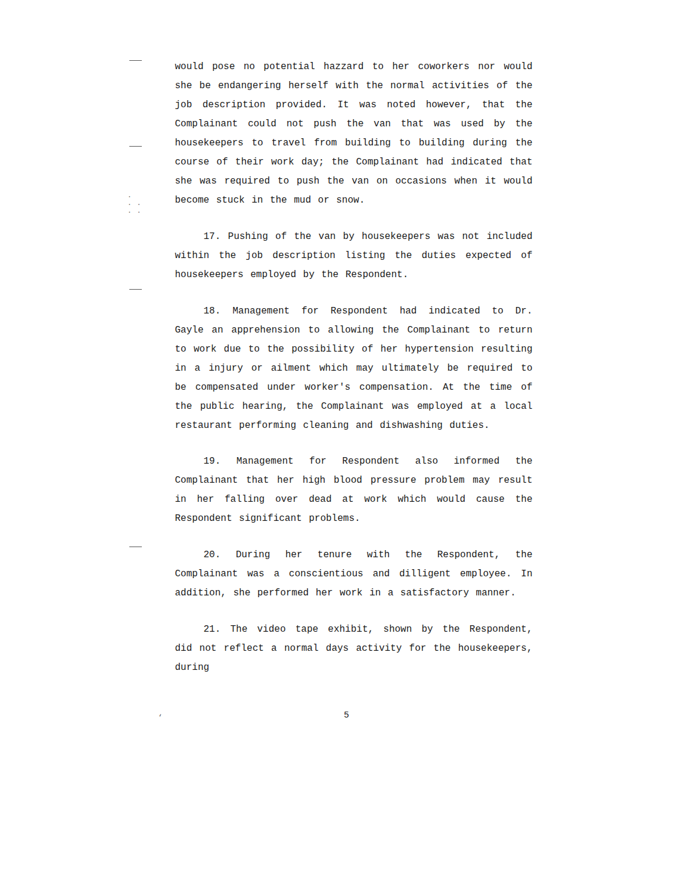.
. .
. .
would pose no potential hazzard to her coworkers nor would she be endangering herself with the normal activities of the job description provided. It was noted however, that the Complainant could not push the van that was used by the housekeepers to travel from building to building during the course of their work day; the Complainant had indicated that she was required to push the van on occasions when it would become stuck in the mud or snow.
17. Pushing of the van by housekeepers was not included within the job description listing the duties expected of housekeepers employed by the Respondent.
18. Management for Respondent had indicated to Dr. Gayle an apprehension to allowing the Complainant to return to work due to the possibility of her hypertension resulting in a injury or ailment which may ultimately be required to be compensated under worker's compensation. At the time of the public hearing, the Complainant was employed at a local restaurant performing cleaning and dishwashing duties.
19. Management for Respondent also informed the Complainant that her high blood pressure problem may result in her falling over dead at work which would cause the Respondent significant problems.
20. During her tenure with the Respondent, the Complainant was a conscientious and dilligent employee. In addition, she performed her work in a satisfactory manner.
21. The video tape exhibit, shown by the Respondent, did not reflect a normal days activity for the housekeepers, during
‘
5